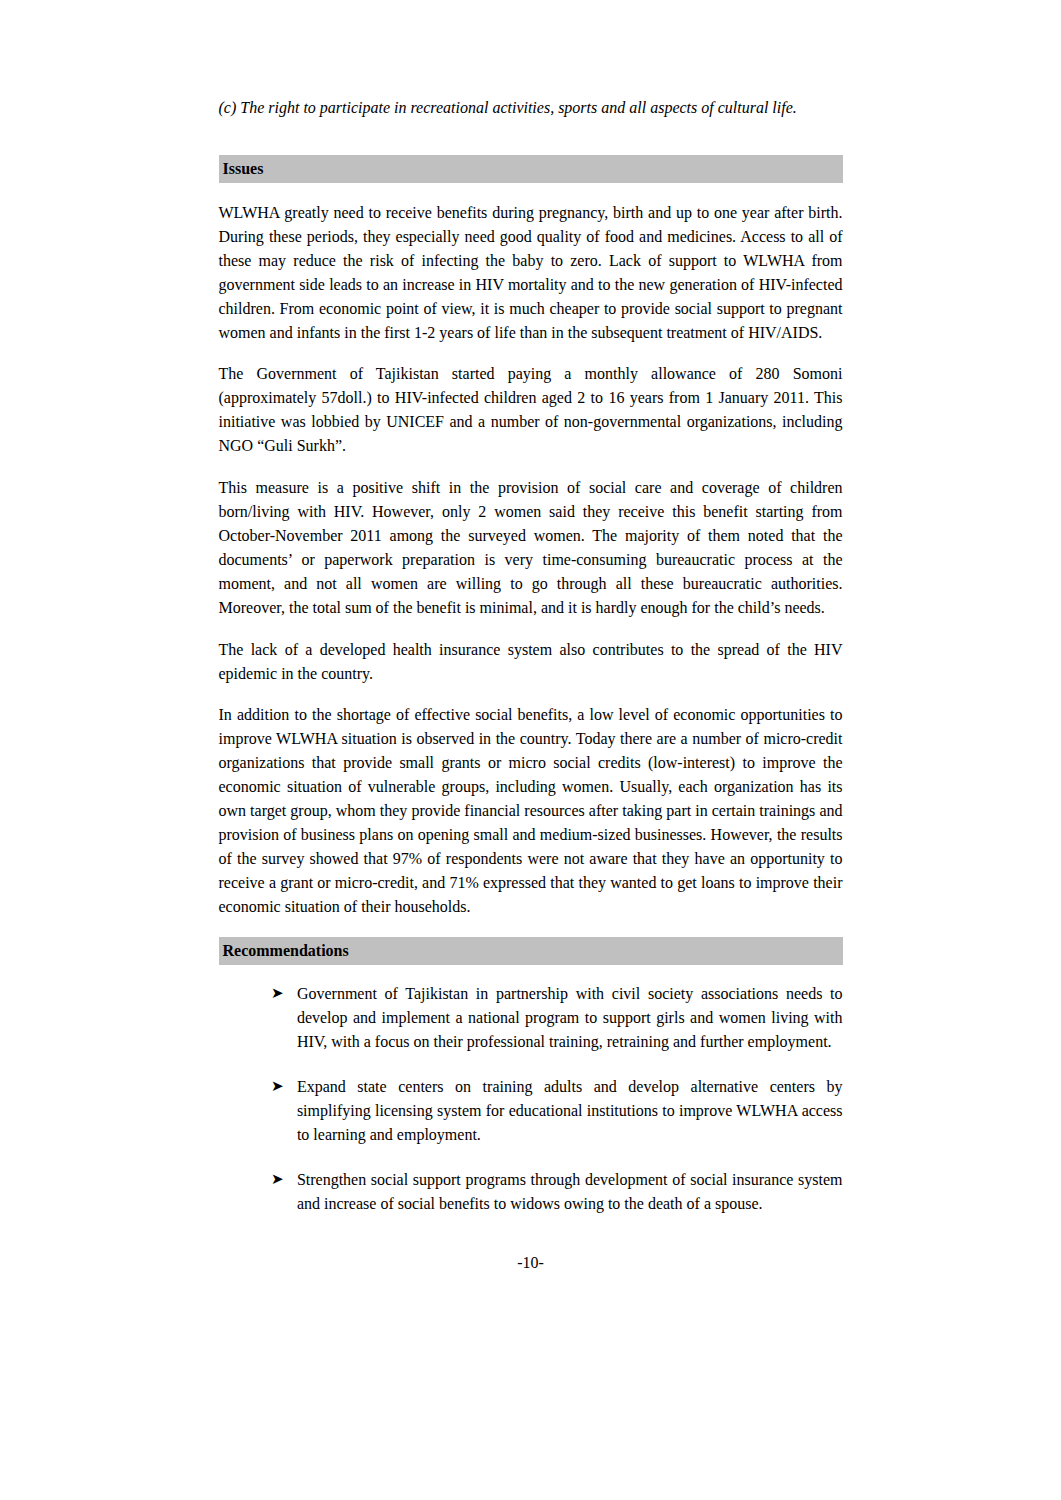(c) The right to participate in recreational activities, sports and all aspects of cultural life.
Issues
WLWHA greatly need to receive benefits during pregnancy, birth and up to one year after birth. During these periods, they especially need good quality of food and medicines. Access to all of these may reduce the risk of infecting the baby to zero. Lack of support to WLWHA from government side leads to an increase in HIV mortality and to the new generation of HIV-infected children. From economic point of view, it is much cheaper to provide social support to pregnant women and infants in the first 1-2 years of life than in the subsequent treatment of HIV/AIDS.
The Government of Tajikistan started paying a monthly allowance of 280 Somoni (approximately 57doll.) to HIV-infected children aged 2 to 16 years from 1 January 2011. This initiative was lobbied by UNICEF and a number of non-governmental organizations, including NGO “Guli Surkh”.
This measure is a positive shift in the provision of social care and coverage of children born/living with HIV. However, only 2 women said they receive this benefit starting from October-November 2011 among the surveyed women. The majority of them noted that the documents’ or paperwork preparation is very time-consuming bureaucratic process at the moment, and not all women are willing to go through all these bureaucratic authorities. Moreover, the total sum of the benefit is minimal, and it is hardly enough for the child’s needs.
The lack of a developed health insurance system also contributes to the spread of the HIV epidemic in the country.
In addition to the shortage of effective social benefits, a low level of economic opportunities to improve WLWHA situation is observed in the country. Today there are a number of micro-credit organizations that provide small grants or micro social credits (low-interest) to improve the economic situation of vulnerable groups, including women. Usually, each organization has its own target group, whom they provide financial resources after taking part in certain trainings and provision of business plans on opening small and medium-sized businesses. However, the results of the survey showed that 97% of respondents were not aware that they have an opportunity to receive a grant or micro-credit, and 71% expressed that they wanted to get loans to improve their economic situation of their households.
Recommendations
Government of Tajikistan in partnership with civil society associations needs to develop and implement a national program to support girls and women living with HIV, with a focus on their professional training, retraining and further employment.
Expand state centers on training adults and develop alternative centers by simplifying licensing system for educational institutions to improve WLWHA access to learning and employment.
Strengthen social support programs through development of social insurance system and increase of social benefits to widows owing to the death of a spouse.
-10-